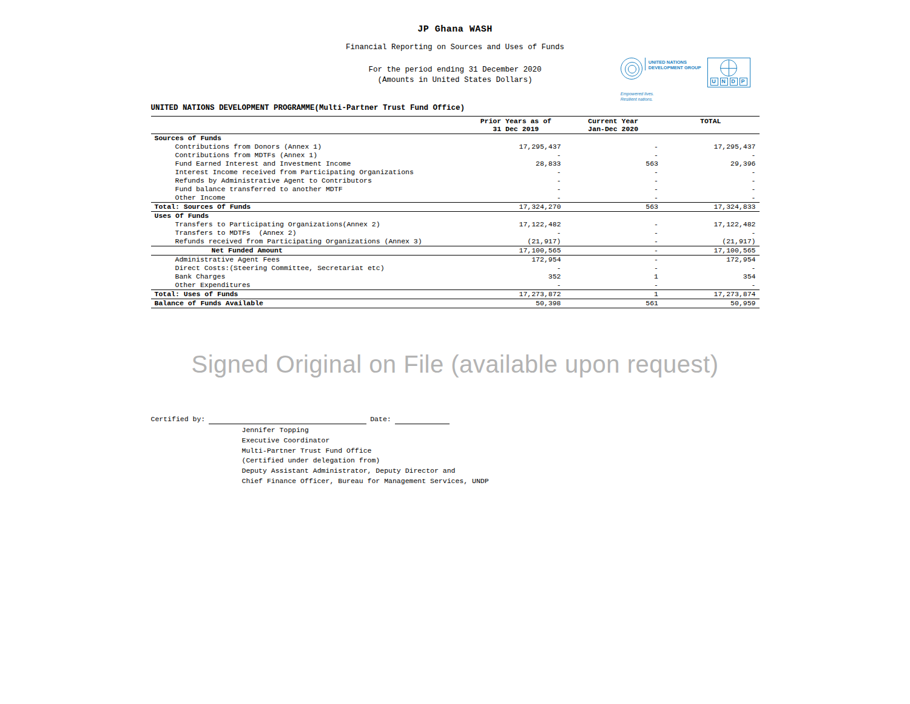UNITED NATIONS
DEVELOPMENT GROUP
UNDP
Empowered lives.
Resilient nations.
JP Ghana WASH
Financial Reporting on Sources and Uses of Funds
For the period ending 31 December 2020
(Amounts in United States Dollars)
UNITED NATIONS DEVELOPMENT PROGRAMME(Multi-Partner Trust Fund Office)
| | Prior Years as of 31 Dec 2019 | Current Year Jan-Dec 2020 | TOTAL |
| --- | --- | --- | --- |
| Sources of Funds | | | |
| Contributions from Donors (Annex 1) | 17,295,437 | - | 17,295,437 |
| Contributions from MDTFs (Annex 1) | - | - | - |
| Fund Earned Interest and Investment Income | 28,833 | 563 | 29,396 |
| Interest Income received from Participating Organizations | - | - | - |
| Refunds by Administrative Agent to Contributors | - | - | - |
| Fund balance transferred to another MDTF | - | - | - |
| Other Income | - | - | - |
| Total: Sources Of Funds | 17,324,270 | 563 | 17,324,833 |
| Uses Of Funds | | | |
| Transfers to Participating Organizations(Annex 2) | 17,122,482 | - | 17,122,482 |
| Transfers to MDTFs (Annex 2) | - | - | - |
| Refunds received from Participating Organizations (Annex 3) | (21,917) | - | (21,917) |
| Net Funded Amount | 17,100,565 | - | 17,100,565 |
| Administrative Agent Fees | 172,954 | - | 172,954 |
| Direct Costs:(Steering Committee, Secretariat etc) | - | - | - |
| Bank Charges | 352 | 1 | 354 |
| Other Expenditures | - | - | - |
| Total: Uses of Funds | 17,273,872 | 1 | 17,273,874 |
| Balance of Funds Available | 50,398 | 561 | 50,959 |
Signed Original on File (available upon request)
Certified by: Date:
Jennifer Topping
Executive Coordinator
Multi-Partner Trust Fund Office
(Certified under delegation from)
Deputy Assistant Administrator, Deputy Director and
Chief Finance Officer, Bureau for Management Services, UNDP